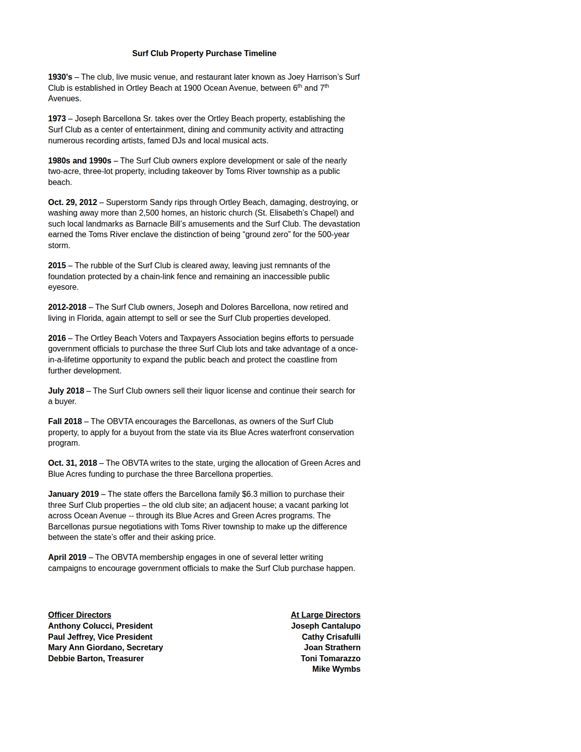Surf Club Property Purchase Timeline
1930’s – The club, live music venue, and restaurant later known as Joey Harrison’s Surf Club is established in Ortley Beach at 1900 Ocean Avenue, between 6th and 7th Avenues.
1973 – Joseph Barcellona Sr. takes over the Ortley Beach property, establishing the Surf Club as a center of entertainment, dining and community activity and attracting numerous recording artists, famed DJs and local musical acts.
1980s and 1990s – The Surf Club owners explore development or sale of the nearly two-acre, three-lot property, including takeover by Toms River township as a public beach.
Oct. 29, 2012 – Superstorm Sandy rips through Ortley Beach, damaging, destroying, or washing away more than 2,500 homes, an historic church (St. Elisabeth’s Chapel) and such local landmarks as Barnacle Bill’s amusements and the Surf Club. The devastation earned the Toms River enclave the distinction of being “ground zero” for the 500-year storm.
2015 – The rubble of the Surf Club is cleared away, leaving just remnants of the foundation protected by a chain-link fence and remaining an inaccessible public eyesore.
2012-2018 – The Surf Club owners, Joseph and Dolores Barcellona, now retired and living in Florida, again attempt to sell or see the Surf Club properties developed.
2016 – The Ortley Beach Voters and Taxpayers Association begins efforts to persuade government officials to purchase the three Surf Club lots and take advantage of a once-in-a-lifetime opportunity to expand the public beach and protect the coastline from further development.
July 2018 – The Surf Club owners sell their liquor license and continue their search for a buyer.
Fall 2018 – The OBVTA encourages the Barcellonas, as owners of the Surf Club property, to apply for a buyout from the state via its Blue Acres waterfront conservation program.
Oct. 31, 2018 – The OBVTA writes to the state, urging the allocation of Green Acres and Blue Acres funding to purchase the three Barcellona properties.
January 2019 – The state offers the Barcellona family $6.3 million to purchase their three Surf Club properties – the old club site; an adjacent house; a vacant parking lot across Ocean Avenue -- through its Blue Acres and Green Acres programs. The Barcellonas pursue negotiations with Toms River township to make up the difference between the state’s offer and their asking price.
April 2019 – The OBVTA membership engages in one of several letter writing campaigns to encourage government officials to make the Surf Club purchase happen.
| Officer Directors | At Large Directors |
| Anthony Colucci, President | Joseph Cantalupo |
| Paul Jeffrey, Vice President | Cathy Crisafulli |
| Mary Ann Giordano, Secretary | Joan Strathern |
| Debbie Barton, Treasurer | Toni Tomarazzo |
| | Mike Wymbs |